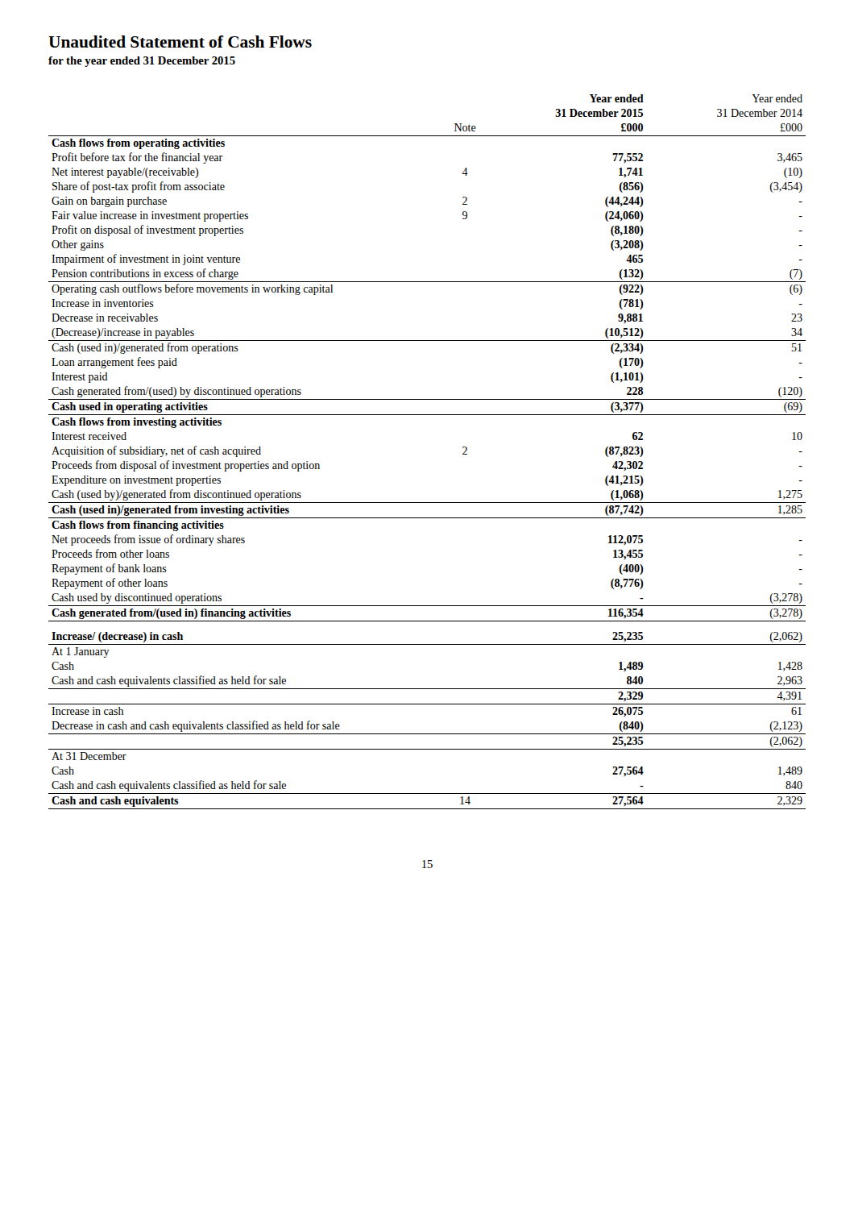Unaudited Statement of Cash Flows
for the year ended 31 December 2015
| | | Year ended | Year ended |
| --- | --- | --- | --- |
| | | 31 December 2015 | 31 December 2014 |
| | Note | £000 | £000 |
| Cash flows from operating activities | | | |
| Profit before tax for the financial year | | 77,552 | 3,465 |
| Net interest payable/(receivable) | 4 | 1,741 | (10) |
| Share of post-tax profit from associate | | (856) | (3,454) |
| Gain on bargain purchase | 2 | (44,244) | - |
| Fair value increase in investment properties | 9 | (24,060) | - |
| Profit on disposal of investment properties | | (8,180) | - |
| Other gains | | (3,208) | - |
| Impairment of investment in joint venture | | 465 | - |
| Pension contributions in excess of charge | | (132) | (7) |
| Operating cash outflows before movements in working capital | | (922) | (6) |
| Increase in inventories | | (781) | - |
| Decrease in receivables | | 9,881 | 23 |
| (Decrease)/increase in payables | | (10,512) | 34 |
| Cash (used in)/generated from operations | | (2,334) | 51 |
| Loan arrangement fees paid | | (170) | - |
| Interest paid | | (1,101) | - |
| Cash generated from/(used) by discontinued operations | | 228 | (120) |
| Cash used in operating activities | | (3,377) | (69) |
| Cash flows from investing activities | | | |
| Interest received | | 62 | 10 |
| Acquisition of subsidiary, net of cash acquired | 2 | (87,823) | - |
| Proceeds from disposal of investment properties and option | | 42,302 | - |
| Expenditure on investment properties | | (41,215) | - |
| Cash (used by)/generated from discontinued operations | | (1,068) | 1,275 |
| Cash (used in)/generated from investing activities | | (87,742) | 1,285 |
| Cash flows from financing activities | | | |
| Net proceeds from issue of ordinary shares | | 112,075 | - |
| Proceeds from other loans | | 13,455 | - |
| Repayment of bank loans | | (400) | - |
| Repayment of other loans | | (8,776) | - |
| Cash used by discontinued operations | | - | (3,278) |
| Cash generated from/(used in) financing activities | | 116,354 | (3,278) |
| Increase/ (decrease) in cash | | 25,235 | (2,062) |
| At 1 January | | | |
| Cash | | 1,489 | 1,428 |
| Cash and cash equivalents classified as held for sale | | 840 | 2,963 |
| | | 2,329 | 4,391 |
| Increase in cash | | 26,075 | 61 |
| Decrease in cash and cash equivalents classified as held for sale | | (840) | (2,123) |
| | | 25,235 | (2,062) |
| At 31 December | | | |
| Cash | | 27,564 | 1,489 |
| Cash and cash equivalents classified as held for sale | | - | 840 |
| Cash and cash equivalents | 14 | 27,564 | 2,329 |
15